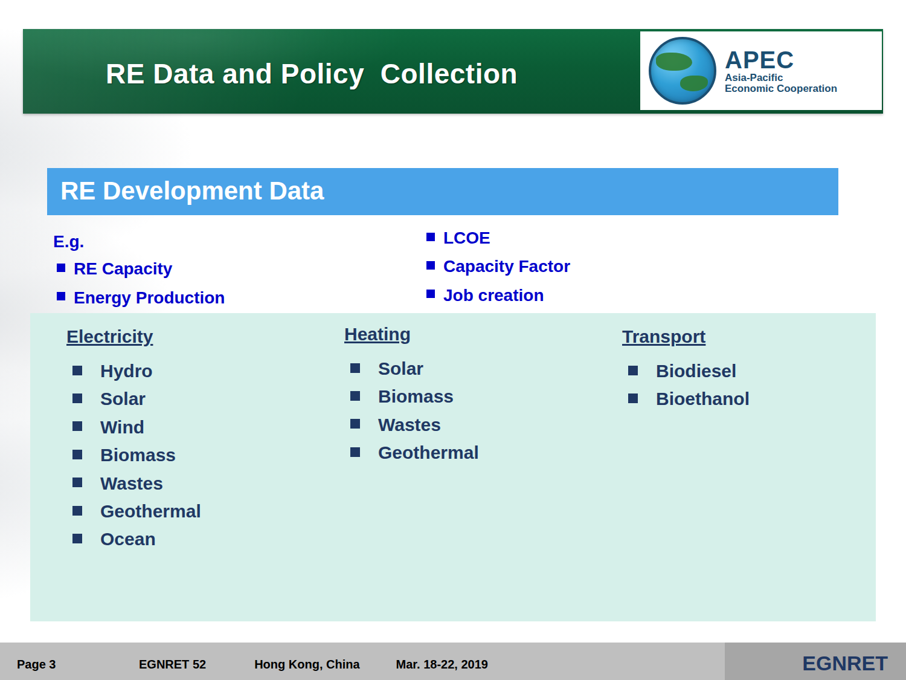RE Data and Policy Collection
APEC
Asia-Pacific
Economic Cooperation
RE Development Data
E.g.
RE Capacity
Energy Production
LCOE
Capacity Factor
Job creation
Electricity
Hydro
Solar
Wind
Biomass
Wastes
Geothermal
Ocean
Heating
Solar
Biomass
Wastes
Geothermal
Transport
Biodiesel
Bioethanol
Page 3
EGNRET 52 Hong Kong, China Mar. 18-22, 2019
EGNRET